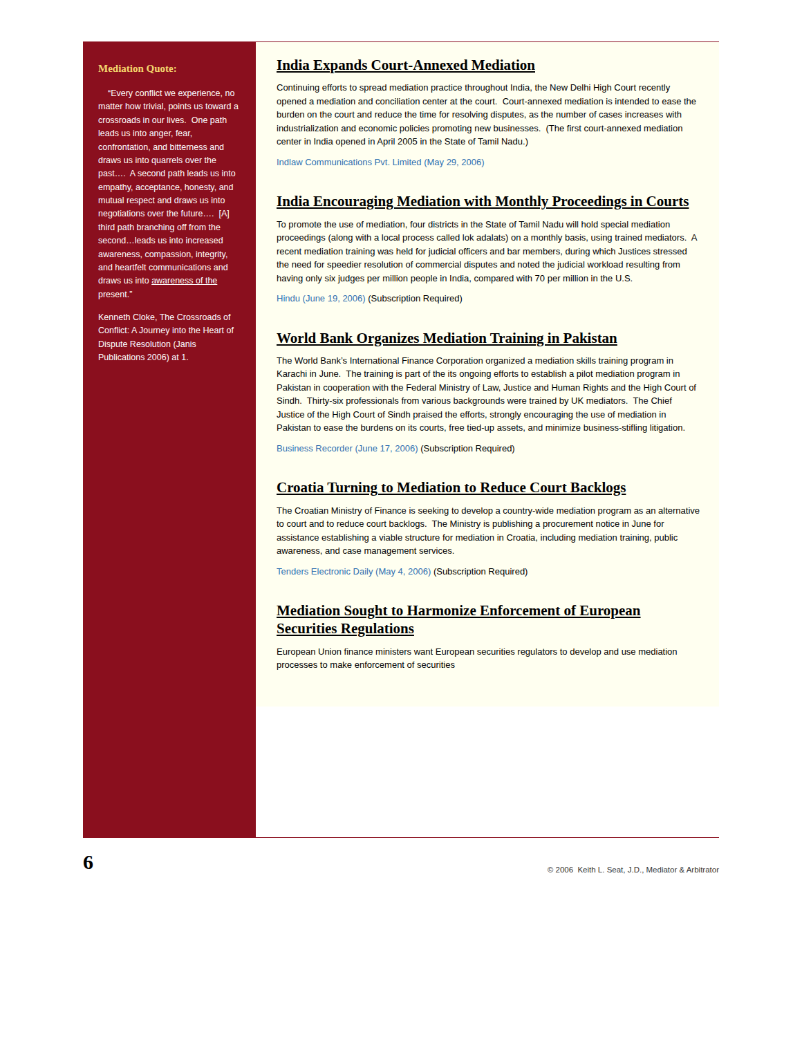Mediation Quote:
“Every conflict we experience, no matter how trivial, points us toward a crossroads in our lives. One path leads us into anger, fear, confrontation, and bitterness and draws us into quarrels over the past…. A second path leads us into empathy, acceptance, honesty, and mutual respect and draws us into negotiations over the future…. [A] third path branching off from the second…leads us into increased awareness, compassion, integrity, and heartfelt communications and draws us into awareness of the present.”
Kenneth Cloke, The Crossroads of Conflict: A Journey into the Heart of Dispute Resolution (Janis Publications 2006) at 1.
India Expands Court-Annexed Mediation
Continuing efforts to spread mediation practice throughout India, the New Delhi High Court recently opened a mediation and conciliation center at the court. Court-annexed mediation is intended to ease the burden on the court and reduce the time for resolving disputes, as the number of cases increases with industrialization and economic policies promoting new businesses. (The first court-annexed mediation center in India opened in April 2005 in the State of Tamil Nadu.)
Indlaw Communications Pvt. Limited (May 29, 2006)
India Encouraging Mediation with Monthly Proceedings in Courts
To promote the use of mediation, four districts in the State of Tamil Nadu will hold special mediation proceedings (along with a local process called lok adalats) on a monthly basis, using trained mediators. A recent mediation training was held for judicial officers and bar members, during which Justices stressed the need for speedier resolution of commercial disputes and noted the judicial workload resulting from having only six judges per million people in India, compared with 70 per million in the U.S.
Hindu (June 19, 2006) (Subscription Required)
World Bank Organizes Mediation Training in Pakistan
The World Bank’s International Finance Corporation organized a mediation skills training program in Karachi in June. The training is part of the its ongoing efforts to establish a pilot mediation program in Pakistan in cooperation with the Federal Ministry of Law, Justice and Human Rights and the High Court of Sindh. Thirty-six professionals from various backgrounds were trained by UK mediators. The Chief Justice of the High Court of Sindh praised the efforts, strongly encouraging the use of mediation in Pakistan to ease the burdens on its courts, free tied-up assets, and minimize business-stifling litigation.
Business Recorder (June 17, 2006) (Subscription Required)
Croatia Turning to Mediation to Reduce Court Backlogs
The Croatian Ministry of Finance is seeking to develop a country-wide mediation program as an alternative to court and to reduce court backlogs. The Ministry is publishing a procurement notice in June for assistance establishing a viable structure for mediation in Croatia, including mediation training, public awareness, and case management services.
Tenders Electronic Daily (May 4, 2006) (Subscription Required)
Mediation Sought to Harmonize Enforcement of European Securities Regulations
European Union finance ministers want European securities regulators to develop and use mediation processes to make enforcement of securities
6
© 2006 Keith L. Seat, J.D., Mediator & Arbitrator